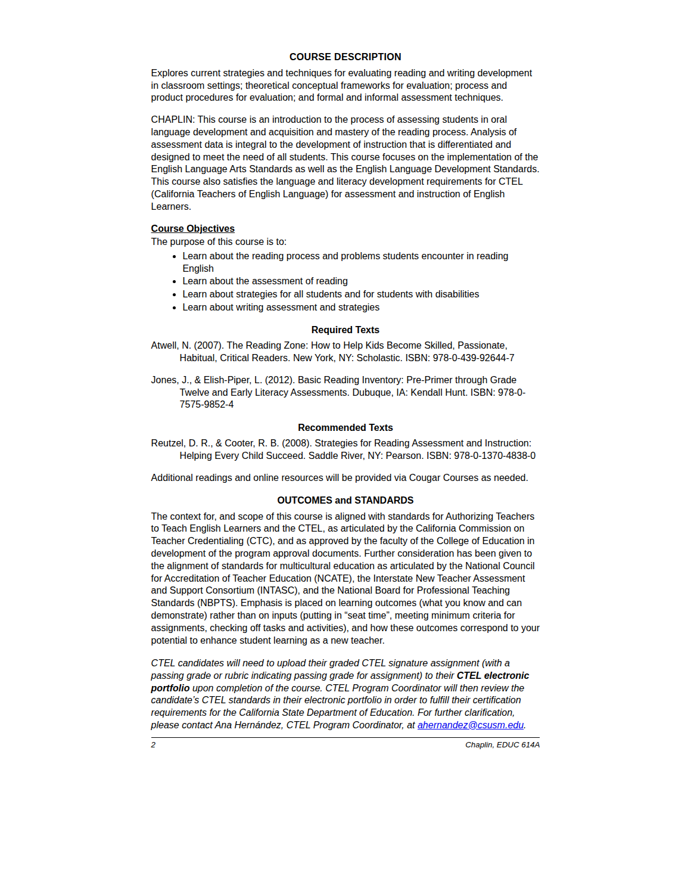COURSE DESCRIPTION
Explores current strategies and techniques for evaluating reading and writing development in classroom settings; theoretical conceptual frameworks for evaluation; process and product procedures for evaluation; and formal and informal assessment techniques.
CHAPLIN: This course is an introduction to the process of assessing students in oral language development and acquisition and mastery of the reading process. Analysis of assessment data is integral to the development of instruction that is differentiated and designed to meet the need of all students. This course focuses on the implementation of the English Language Arts Standards as well as the English Language Development Standards. This course also satisfies the language and literacy development requirements for CTEL (California Teachers of English Language) for assessment and instruction of English Learners.
Course Objectives
The purpose of this course is to:
Learn about the reading process and problems students encounter in reading English
Learn about the assessment of reading
Learn about strategies for all students and for students with disabilities
Learn about writing assessment and strategies
Required Texts
Atwell, N. (2007). The Reading Zone: How to Help Kids Become Skilled, Passionate, Habitual, Critical Readers. New York, NY: Scholastic. ISBN: 978-0-439-92644-7
Jones, J., & Elish-Piper, L. (2012). Basic Reading Inventory: Pre-Primer through Grade Twelve and Early Literacy Assessments. Dubuque, IA: Kendall Hunt. ISBN: 978-0-7575-9852-4
Recommended Texts
Reutzel, D. R., & Cooter, R. B. (2008). Strategies for Reading Assessment and Instruction: Helping Every Child Succeed. Saddle River, NY: Pearson. ISBN: 978-0-1370-4838-0
Additional readings and online resources will be provided via Cougar Courses as needed.
OUTCOMES and STANDARDS
The context for, and scope of this course is aligned with standards for Authorizing Teachers to Teach English Learners and the CTEL, as articulated by the California Commission on Teacher Credentialing (CTC), and as approved by the faculty of the College of Education in development of the program approval documents. Further consideration has been given to the alignment of standards for multicultural education as articulated by the National Council for Accreditation of Teacher Education (NCATE), the Interstate New Teacher Assessment and Support Consortium (INTASC), and the National Board for Professional Teaching Standards (NBPTS). Emphasis is placed on learning outcomes (what you know and can demonstrate) rather than on inputs (putting in “seat time”, meeting minimum criteria for assignments, checking off tasks and activities), and how these outcomes correspond to your potential to enhance student learning as a new teacher.
CTEL candidates will need to upload their graded CTEL signature assignment (with a passing grade or rubric indicating passing grade for assignment) to their CTEL electronic portfolio upon completion of the course. CTEL Program Coordinator will then review the candidate’s CTEL standards in their electronic portfolio in order to fulfill their certification requirements for the California State Department of Education. For further clarification, please contact Ana Hernández, CTEL Program Coordinator, at ahernandez@csusm.edu.
2 Chaplin, EDUC 614A